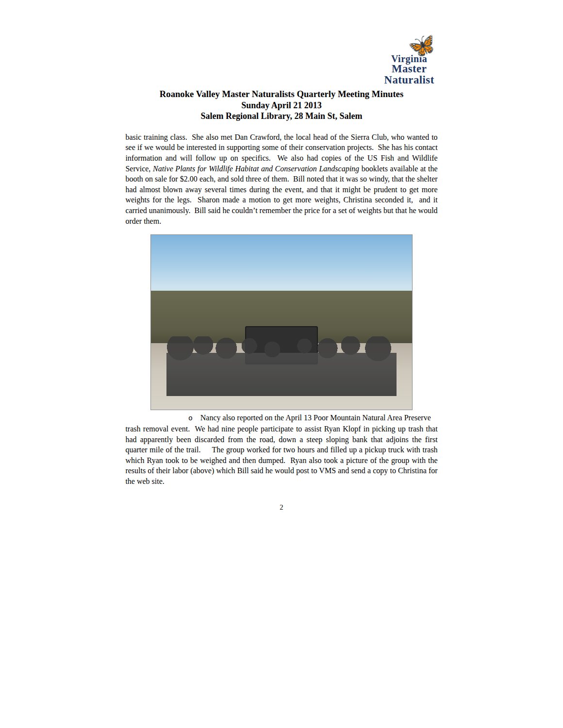🦋 Virginia Master Naturalist
Roanoke Valley Master Naturalists Quarterly Meeting Minutes Sunday April 21 2013 Salem Regional Library, 28 Main St, Salem
basic training class. She also met Dan Crawford, the local head of the Sierra Club, who wanted to see if we would be interested in supporting some of their conservation projects. She has his contact information and will follow up on specifics. We also had copies of the US Fish and Wildlife Service, Native Plants for Wildlife Habitat and Conservation Landscaping booklets available at the booth on sale for $2.00 each, and sold three of them. Bill noted that it was so windy, that the shelter had almost blown away several times during the event, and that it might be prudent to get more weights for the legs. Sharon made a motion to get more weights, Christina seconded it, and it carried unanimously. Bill said he couldn’t remember the price for a set of weights but that he would order them.
o Nancy also reported on the April 13 Poor Mountain Natural Area Preserve trash removal event. We had nine people participate to assist Ryan Klopf in picking up trash that had apparently been discarded from the road, down a steep sloping bank that adjoins the first quarter mile of the trail. The group worked for two hours and filled up a pickup truck with trash which Ryan took to be weighed and then dumped. Ryan also took a picture of the group with the results of their labor (above) which Bill said he would post to VMS and send a copy to Christina for the web site.
2